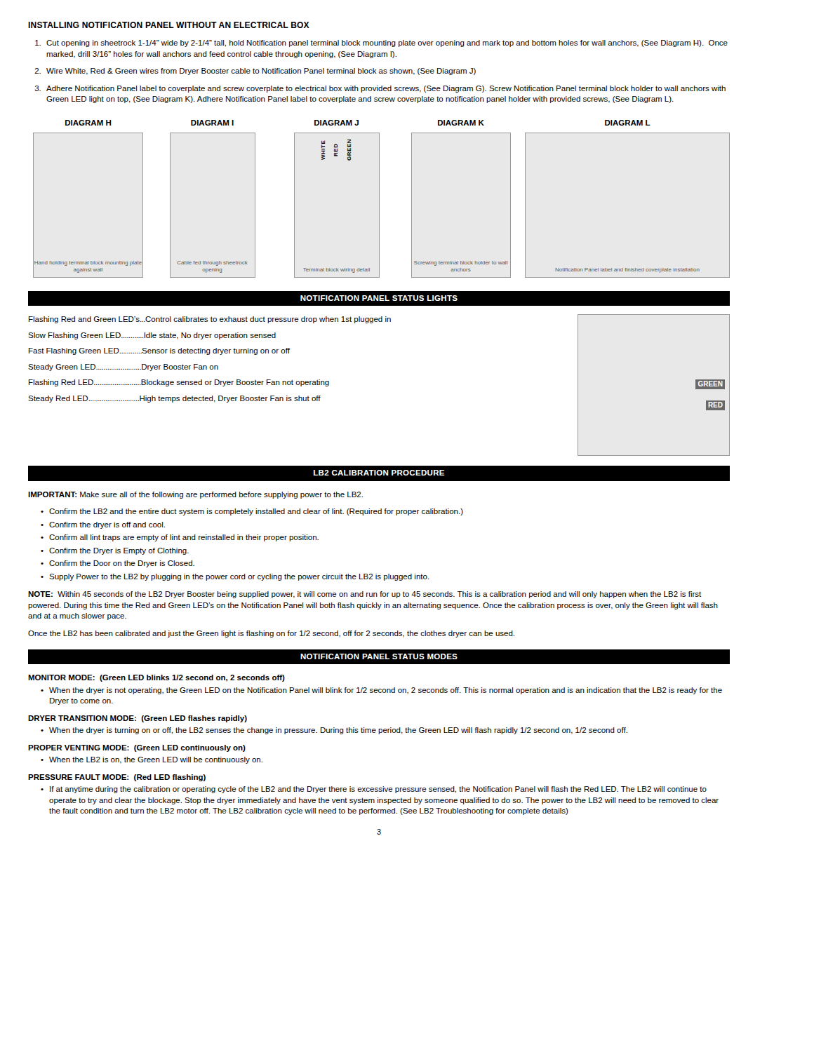INSTALLING NOTIFICATION PANEL WITHOUT AN ELECTRICAL BOX
Cut opening in sheetrock 1-1/4” wide by 2-1/4” tall, hold Notification panel terminal block mounting plate over opening and mark top and bottom holes for wall anchors, (See Diagram H). Once marked, drill 3/16” holes for wall anchors and feed control cable through opening, (See Diagram I).
Wire White, Red & Green wires from Dryer Booster cable to Notification Panel terminal block as shown, (See Diagram J)
Adhere Notification Panel label to coverplate and screw coverplate to electrical box with provided screws, (See Diagram G). Screw Notification Panel terminal block holder to wall anchors with Green LED light on top, (See Diagram K). Adhere Notification Panel label to coverplate and screw coverplate to notification panel holder with provided screws, (See Diagram L).
DIAGRAM H
Hand holding terminal block mounting plate against wall
DIAGRAM I
Cable fed through sheetrock opening
DIAGRAM J
WHITE RED GREEN
Terminal block wiring detail
DIAGRAM K
Screwing terminal block holder to wall anchors
DIAGRAM L
Notification Panel label and finished coverplate installation
NOTIFICATION PANEL STATUS LIGHTS
Flashing Red and Green LED’s... Control calibrates to exhaust duct pressure drop when 1st plugged in
Slow Flashing Green LED............ Idle state, No dryer operation sensed
Fast Flashing Green LED............ Sensor is detecting dryer turning on or off
Steady Green LED........................ Dryer Booster Fan on
Flashing Red LED......................... Blockage sensed or Dryer Booster Fan not operating
Steady Red LED........................... High temps detected, Dryer Booster Fan is shut off
GREEN RED
LB2 CALIBRATION PROCEDURE
IMPORTANT: Make sure all of the following are performed before supplying power to the LB2.
Confirm the LB2 and the entire duct system is completely installed and clear of lint. (Required for proper calibration.)
Confirm the dryer is off and cool.
Confirm all lint traps are empty of lint and reinstalled in their proper position.
Confirm the Dryer is Empty of Clothing.
Confirm the Door on the Dryer is Closed.
Supply Power to the LB2 by plugging in the power cord or cycling the power circuit the LB2 is plugged into.
NOTE: Within 45 seconds of the LB2 Dryer Booster being supplied power, it will come on and run for up to 45 seconds. This is a calibration period and will only happen when the LB2 is first powered. During this time the Red and Green LED’s on the Notification Panel will both flash quickly in an alternating sequence. Once the calibration process is over, only the Green light will flash and at a much slower pace.
Once the LB2 has been calibrated and just the Green light is flashing on for 1/2 second, off for 2 seconds, the clothes dryer can be used.
NOTIFICATION PANEL STATUS MODES
MONITOR MODE: (Green LED blinks 1/2 second on, 2 seconds off)
When the dryer is not operating, the Green LED on the Notification Panel will blink for 1/2 second on, 2 seconds off. This is normal operation and is an indication that the LB2 is ready for the Dryer to come on.
DRYER TRANSITION MODE: (Green LED flashes rapidly)
When the dryer is turning on or off, the LB2 senses the change in pressure. During this time period, the Green LED will flash rapidly 1/2 second on, 1/2 second off.
PROPER VENTING MODE: (Green LED continuously on)
When the LB2 is on, the Green LED will be continuously on.
PRESSURE FAULT MODE: (Red LED flashing)
If at anytime during the calibration or operating cycle of the LB2 and the Dryer there is excessive pressure sensed, the Notification Panel will flash the Red LED. The LB2 will continue to operate to try and clear the blockage. Stop the dryer immediately and have the vent system inspected by someone qualified to do so. The power to the LB2 will need to be removed to clear the fault condition and turn the LB2 motor off. The LB2 calibration cycle will need to be performed. (See LB2 Troubleshooting for complete details)
3